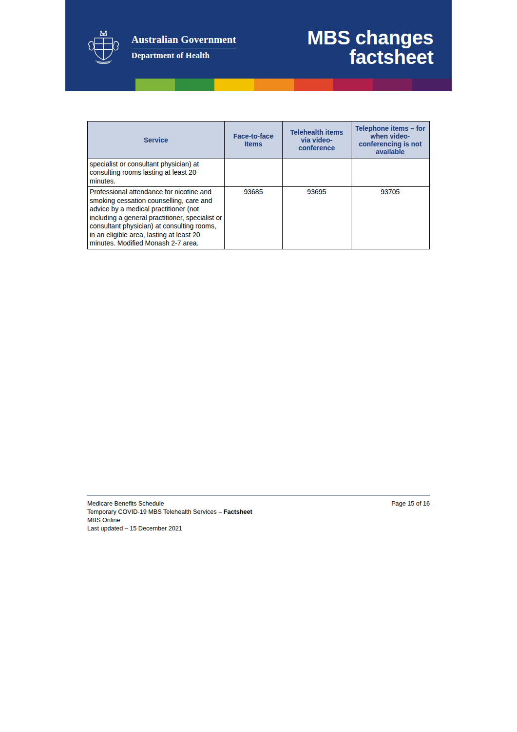Australian Government
Department of Health
MBS changes
factsheet
| Service | Face-to-face Items | Telehealth items via video-conference | Telephone items – for when video-conferencing is not available |
| --- | --- | --- | --- |
| specialist or consultant physician) at consulting rooms lasting at least 20 minutes. | | | |
| Professional attendance for nicotine and smoking cessation counselling, care and advice by a medical practitioner (not including a general practitioner, specialist or consultant physician) at consulting rooms, in an eligible area, lasting at least 20 minutes. Modified Monash 2-7 area. | 93685 | 93695 | 93705 |
Medicare Benefits Schedule
Temporary COVID-19 MBS Telehealth Services – Factsheet
MBS Online
Last updated – 15 December 2021
Page 15 of 16